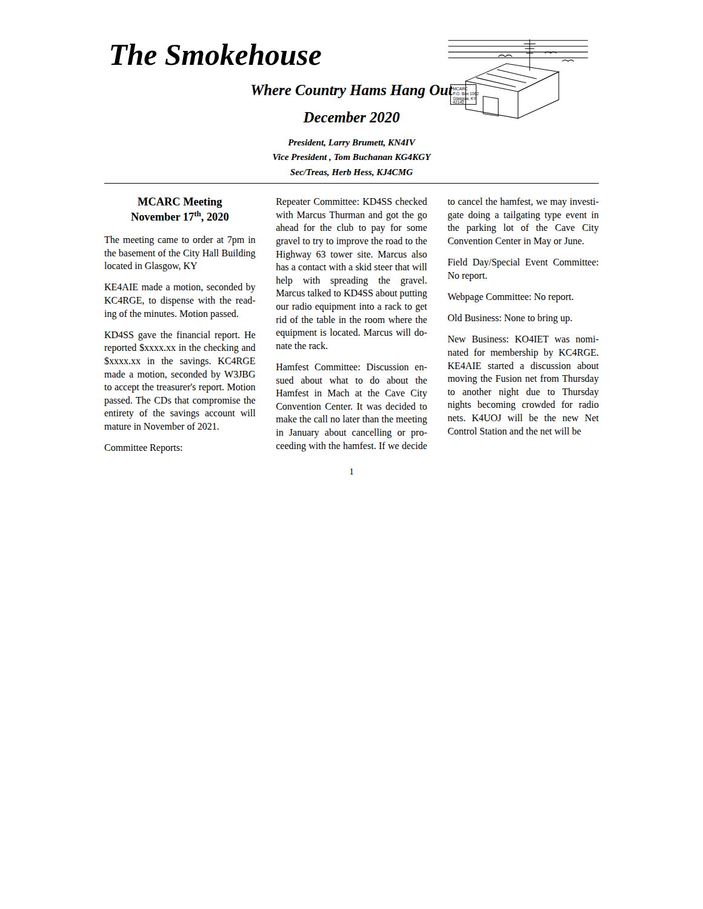MCARC Smokehouse logo MCARC P.O. Box 1062 Glasgow, KY 42142
The Smokehouse
Where Country Hams Hang Out
December 2020
President, Larry Brumett, KN4IV
Vice President , Tom Buchanan KG4KGY
Sec/Treas, Herb Hess, KJ4CMG
MCARC Meeting
November 17th, 2020
The meeting came to order at 7pm in the basement of the City Hall Building located in Glasgow, KY
KE4AIE made a motion, seconded by KC4RGE, to dispense with the reading of the minutes. Motion passed.
KD4SS gave the financial report. He reported $xxxx.xx in the checking and $xxxx.xx in the savings. KC4RGE made a motion, seconded by W3JBG to accept the treasurer's report. Motion passed. The CDs that compromise the entirety of the savings account will mature in November of 2021.
Committee Reports:
Repeater Committee: KD4SS checked with Marcus Thurman and got the go ahead for the club to pay for some gravel to try to improve the road to the Highway 63 tower site. Marcus also has a contact with a skid steer that will help with spreading the gravel. Marcus talked to KD4SS about putting our radio equipment into a rack to get rid of the table in the room where the equipment is located. Marcus will donate the rack.
Hamfest Committee: Discussion ensued about what to do about the Hamfest in Mach at the Cave City Convention Center. It was decided to make the call no later than the meeting in January about cancelling or proceeding with the hamfest. If we decide to cancel the hamfest, we may investigate doing a tailgating type event in the parking lot of the Cave City Convention Center in May or June.
Field Day/Special Event Committee: No report.
Webpage Committee: No report.
Old Business: None to bring up.
New Business: KO4IET was nominated for membership by KC4RGE. KE4AIE started a discussion about moving the Fusion net from Thursday to another night due to Thursday nights becoming crowded for radio nets. K4UOJ will be the new Net Control Station and the net will be
1